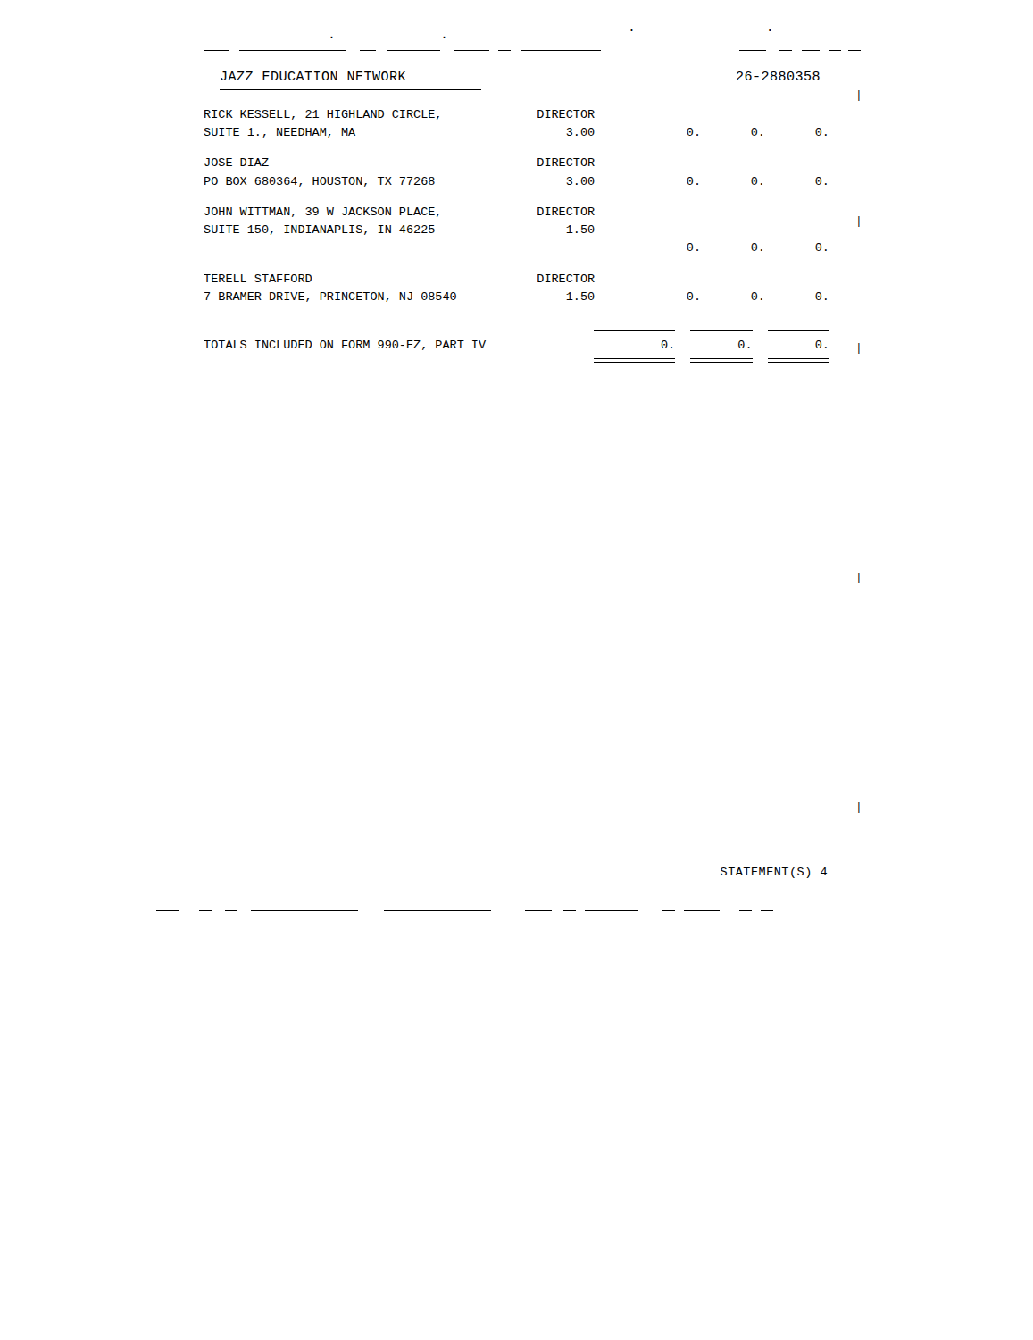. .
. .
JAZZ EDUCATION NETWORK
26-2880358
| RICK KESSELL, 21 HIGHLAND CIRCLE, SUITE 1., NEEDHAM, MA | DIRECTOR 3.00 | 0. | 0. | 0. |
| JOSE DIAZ PO BOX 680364, HOUSTON, TX 77268 | DIRECTOR 3.00 | 0. | 0. | 0. |
| JOHN WITTMAN, 39 W JACKSON PLACE, SUITE 150, INDIANAPLIS, IN 46225 | DIRECTOR 1.50 | 0. | 0. | 0. |
| TERELL STAFFORD 7 BRAMER DRIVE, PRINCETON, NJ 08540 | DIRECTOR 1.50 | 0. | 0. | 0. |
TOTALS INCLUDED ON FORM 990-EZ, PART IV
0.
0.
0.
| | | | |
STATEMENT(S) 4